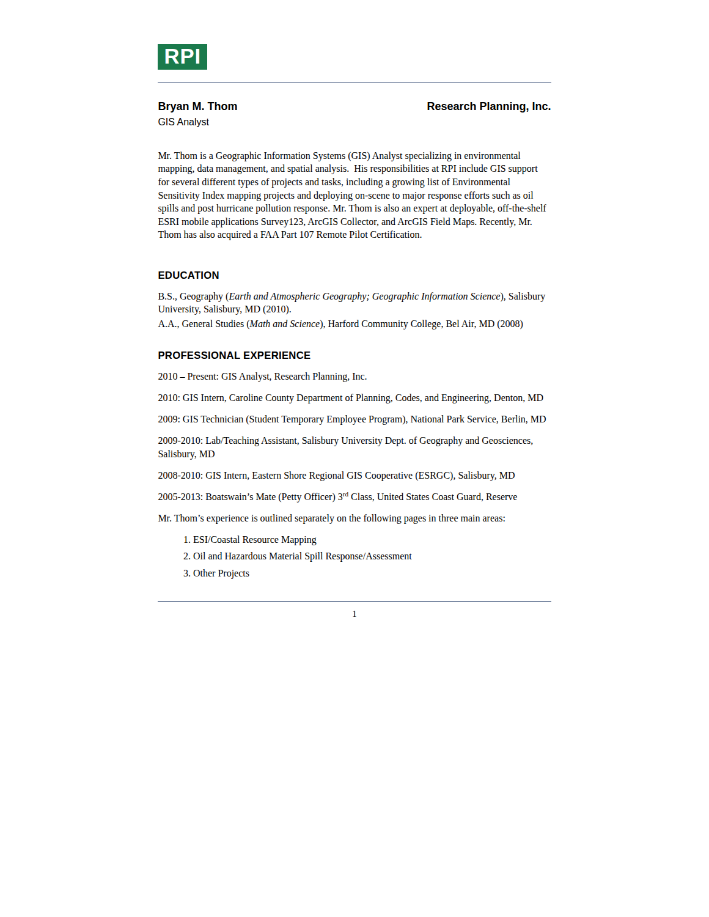RPI
Bryan M. Thom Research Planning, Inc.
GIS Analyst
Mr. Thom is a Geographic Information Systems (GIS) Analyst specializing in environmental mapping, data management, and spatial analysis. His responsibilities at RPI include GIS support for several different types of projects and tasks, including a growing list of Environmental Sensitivity Index mapping projects and deploying on-scene to major response efforts such as oil spills and post hurricane pollution response. Mr. Thom is also an expert at deployable, off-the-shelf ESRI mobile applications Survey123, ArcGIS Collector, and ArcGIS Field Maps. Recently, Mr. Thom has also acquired a FAA Part 107 Remote Pilot Certification.
EDUCATION
B.S., Geography (Earth and Atmospheric Geography; Geographic Information Science), Salisbury University, Salisbury, MD (2010).
A.A., General Studies (Math and Science), Harford Community College, Bel Air, MD (2008)
PROFESSIONAL EXPERIENCE
2010 – Present: GIS Analyst, Research Planning, Inc.
2010: GIS Intern, Caroline County Department of Planning, Codes, and Engineering, Denton, MD
2009: GIS Technician (Student Temporary Employee Program), National Park Service, Berlin, MD
2009-2010: Lab/Teaching Assistant, Salisbury University Dept. of Geography and Geosciences, Salisbury, MD
2008-2010: GIS Intern, Eastern Shore Regional GIS Cooperative (ESRGC), Salisbury, MD
2005-2013: Boatswain’s Mate (Petty Officer) 3rd Class, United States Coast Guard, Reserve
Mr. Thom’s experience is outlined separately on the following pages in three main areas:
ESI/Coastal Resource Mapping
Oil and Hazardous Material Spill Response/Assessment
Other Projects
1